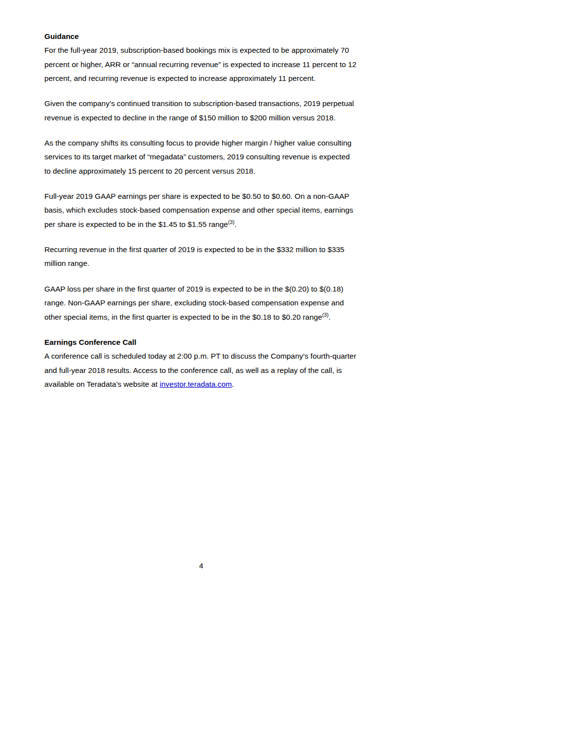Guidance
For the full-year 2019, subscription-based bookings mix is expected to be approximately 70 percent or higher, ARR or “annual recurring revenue” is expected to increase 11 percent to 12 percent, and recurring revenue is expected to increase approximately 11 percent.
Given the company’s continued transition to subscription-based transactions, 2019 perpetual revenue is expected to decline in the range of $150 million to $200 million versus 2018.
As the company shifts its consulting focus to provide higher margin / higher value consulting services to its target market of “megadata” customers, 2019 consulting revenue is expected to decline approximately 15 percent to 20 percent versus 2018.
Full-year 2019 GAAP earnings per share is expected to be $0.50 to $0.60. On a non-GAAP basis, which excludes stock-based compensation expense and other special items, earnings per share is expected to be in the $1.45 to $1.55 range(3).
Recurring revenue in the first quarter of 2019 is expected to be in the $332 million to $335 million range.
GAAP loss per share in the first quarter of 2019 is expected to be in the $(0.20) to $(0.18) range. Non-GAAP earnings per share, excluding stock-based compensation expense and other special items, in the first quarter is expected to be in the $0.18 to $0.20 range(3).
Earnings Conference Call
A conference call is scheduled today at 2:00 p.m. PT to discuss the Company’s fourth-quarter and full-year 2018 results. Access to the conference call, as well as a replay of the call, is available on Teradata’s website at investor.teradata.com.
4